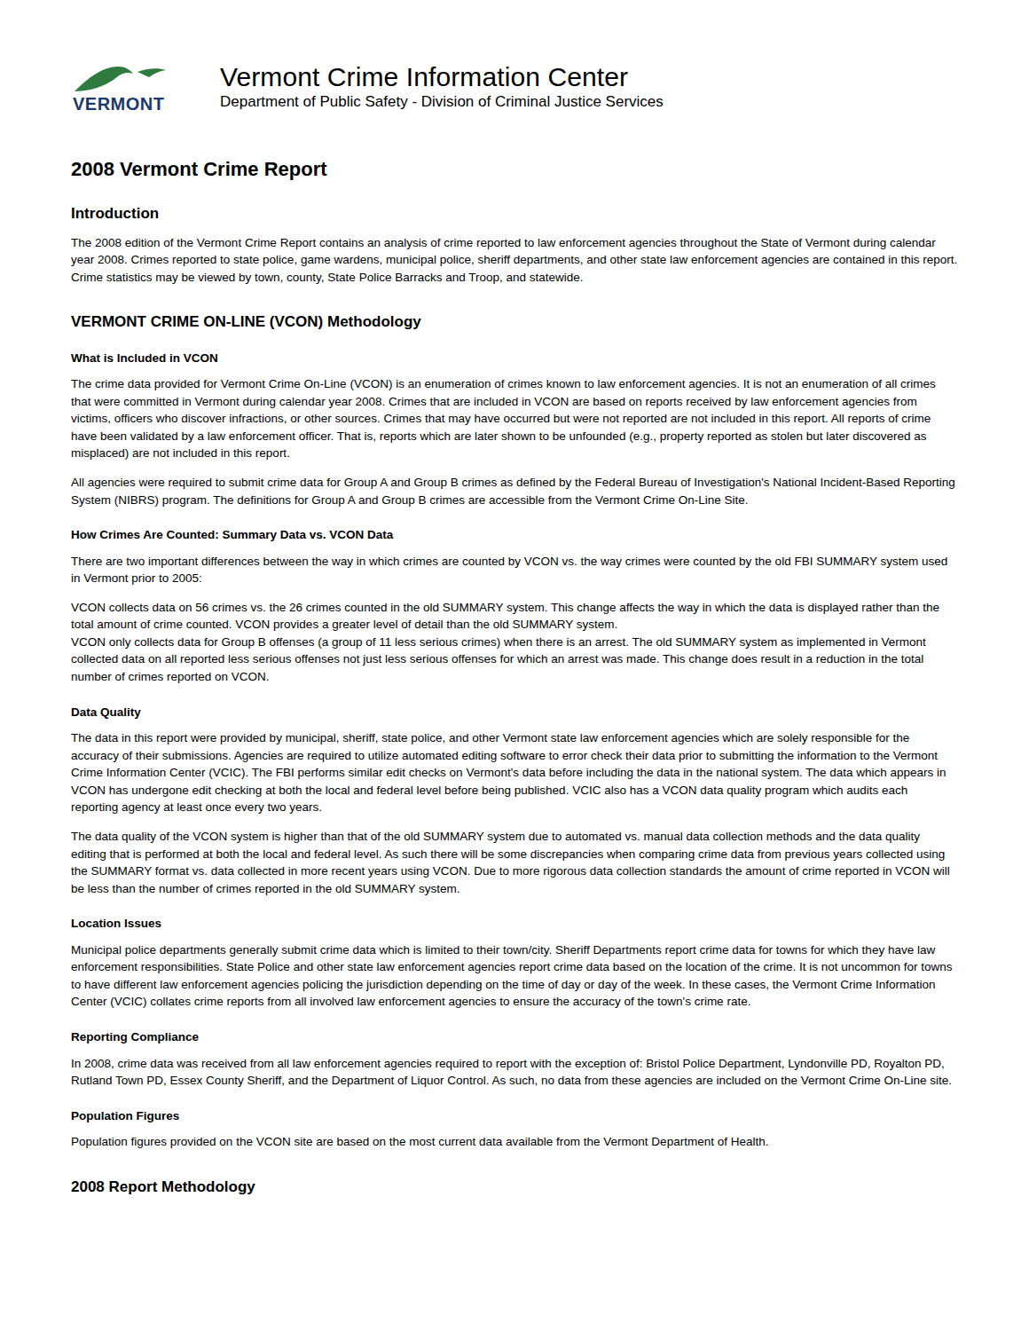VERMONT
Vermont Crime Information Center
Department of Public Safety - Division of Criminal Justice Services
2008 Vermont Crime Report
Introduction
The 2008 edition of the Vermont Crime Report contains an analysis of crime reported to law enforcement agencies throughout the State of Vermont during calendar year 2008. Crimes reported to state police, game wardens, municipal police, sheriff departments, and other state law enforcement agencies are contained in this report. Crime statistics may be viewed by town, county, State Police Barracks and Troop, and statewide.
VERMONT CRIME ON-LINE (VCON) Methodology
What is Included in VCON
The crime data provided for Vermont Crime On-Line (VCON) is an enumeration of crimes known to law enforcement agencies. It is not an enumeration of all crimes that were committed in Vermont during calendar year 2008. Crimes that are included in VCON are based on reports received by law enforcement agencies from victims, officers who discover infractions, or other sources. Crimes that may have occurred but were not reported are not included in this report. All reports of crime have been validated by a law enforcement officer. That is, reports which are later shown to be unfounded (e.g., property reported as stolen but later discovered as misplaced) are not included in this report.
All agencies were required to submit crime data for Group A and Group B crimes as defined by the Federal Bureau of Investigation's National Incident-Based Reporting System (NIBRS) program. The definitions for Group A and Group B crimes are accessible from the Vermont Crime On-Line Site.
How Crimes Are Counted: Summary Data vs. VCON Data
There are two important differences between the way in which crimes are counted by VCON vs. the way crimes were counted by the old FBI SUMMARY system used in Vermont prior to 2005:
VCON collects data on 56 crimes vs. the 26 crimes counted in the old SUMMARY system. This change affects the way in which the data is displayed rather than the total amount of crime counted. VCON provides a greater level of detail than the old SUMMARY system.
VCON only collects data for Group B offenses (a group of 11 less serious crimes) when there is an arrest. The old SUMMARY system as implemented in Vermont collected data on all reported less serious offenses not just less serious offenses for which an arrest was made. This change does result in a reduction in the total number of crimes reported on VCON.
Data Quality
The data in this report were provided by municipal, sheriff, state police, and other Vermont state law enforcement agencies which are solely responsible for the accuracy of their submissions. Agencies are required to utilize automated editing software to error check their data prior to submitting the information to the Vermont Crime Information Center (VCIC). The FBI performs similar edit checks on Vermont's data before including the data in the national system. The data which appears in VCON has undergone edit checking at both the local and federal level before being published. VCIC also has a VCON data quality program which audits each reporting agency at least once every two years.
The data quality of the VCON system is higher than that of the old SUMMARY system due to automated vs. manual data collection methods and the data quality editing that is performed at both the local and federal level. As such there will be some discrepancies when comparing crime data from previous years collected using the SUMMARY format vs. data collected in more recent years using VCON. Due to more rigorous data collection standards the amount of crime reported in VCON will be less than the number of crimes reported in the old SUMMARY system.
Location Issues
Municipal police departments generally submit crime data which is limited to their town/city. Sheriff Departments report crime data for towns for which they have law enforcement responsibilities. State Police and other state law enforcement agencies report crime data based on the location of the crime. It is not uncommon for towns to have different law enforcement agencies policing the jurisdiction depending on the time of day or day of the week. In these cases, the Vermont Crime Information Center (VCIC) collates crime reports from all involved law enforcement agencies to ensure the accuracy of the town's crime rate.
Reporting Compliance
In 2008, crime data was received from all law enforcement agencies required to report with the exception of: Bristol Police Department, Lyndonville PD, Royalton PD, Rutland Town PD, Essex County Sheriff, and the Department of Liquor Control. As such, no data from these agencies are included on the Vermont Crime On-Line site.
Population Figures
Population figures provided on the VCON site are based on the most current data available from the Vermont Department of Health.
2008 Report Methodology